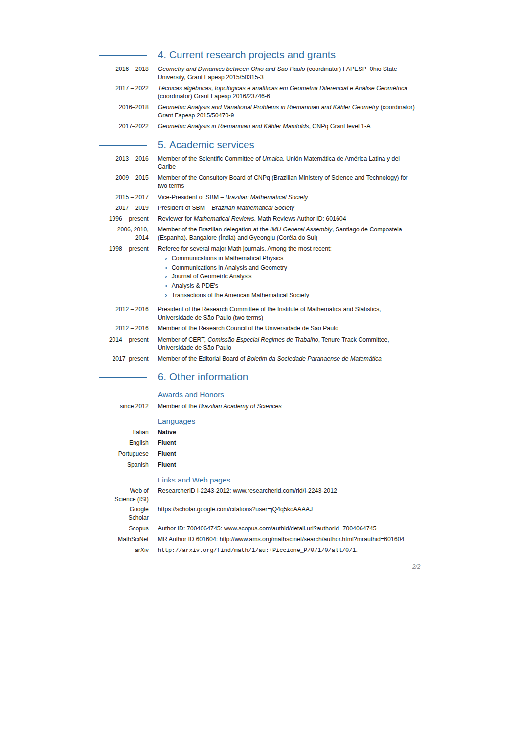4. Current research projects and grants
2016 – 2018
Geometry and Dynamics between Ohio and São Paulo (coordinator) FAPESP–0hio State University, Grant Fapesp 2015/50315-3
2017 – 2022
Técnicas algébricas, topológicas e analíticas em Geometria Diferencial e Análise Geométrica (coordinator) Grant Fapesp 2016/23746-6
2016–2018
Geometric Analysis and Variational Problems in Riemannian and Kähler Geometry (coordinator) Grant Fapesp 2015/50470-9
2017–2022
Geometric Analysis in Riemannian and Kähler Manifolds, CNPq Grant level 1-A
5. Academic services
2013 – 2016
Member of the Scientific Committee of Umalca, Unión Matemática de América Latina y del Caribe
2009 – 2015
Member of the Consultory Board of CNPq (Brazilian Ministery of Science and Technology) for two terms
2015 – 2017
Vice-President of SBM – Brazilian Mathematical Society
2017 – 2019
President of SBM – Brazilian Mathematical Society
1996 – present
Reviewer for Mathematical Reviews. Math Reviews Author ID: 601604
2006, 2010,
2014
Member of the Brazilian delegation at the IMU General Assembly, Santiago de Compostela (Espanha). Bangalore (Índia) and Gyeongju (Coréia do Sul)
1998 – present
Referee for several major Math journals. Among the most recent:
Communications in Mathematical Physics
Communications in Analysis and Geometry
Journal of Geometric Analysis
Analysis & PDE's
Transactions of the American Mathematical Society
2012 – 2016
President of the Research Committee of the Institute of Mathematics and Statistics, Universidade de São Paulo (two terms)
2012 – 2016
Member of the Research Council of the Universidade de São Paulo
2014 – present
Member of CERT, Comissão Especial Regimes de Trabalho, Tenure Track Committee, Universidade de São Paulo
2017–present
Member of the Editorial Board of Boletim da Sociedade Paranaense de Matemática
6. Other information
Awards and Honors
since 2012
Member of the Brazilian Academy of Sciences
Languages
Italian
Native
English
Fluent
Portuguese
Fluent
Spanish
Fluent
Links and Web pages
Web of
Science (ISI)
ResearcherID I-2243-2012: www.researcherid.com/rid/I-2243-2012
Google
Scholar
https://scholar.google.com/citations?user=jQ4q5koAAAAJ
Scopus
Author ID: 7004064745: www.scopus.com/authid/detail.uri?authorId=7004064745
MathSciNet
MR Author ID 601604: http://www.ams.org/mathscinet/search/author.html?mrauthid=601604
arXiv
http://arxiv.org/find/math/1/au:+Piccione_P/0/1/0/all/0/1.
2/2